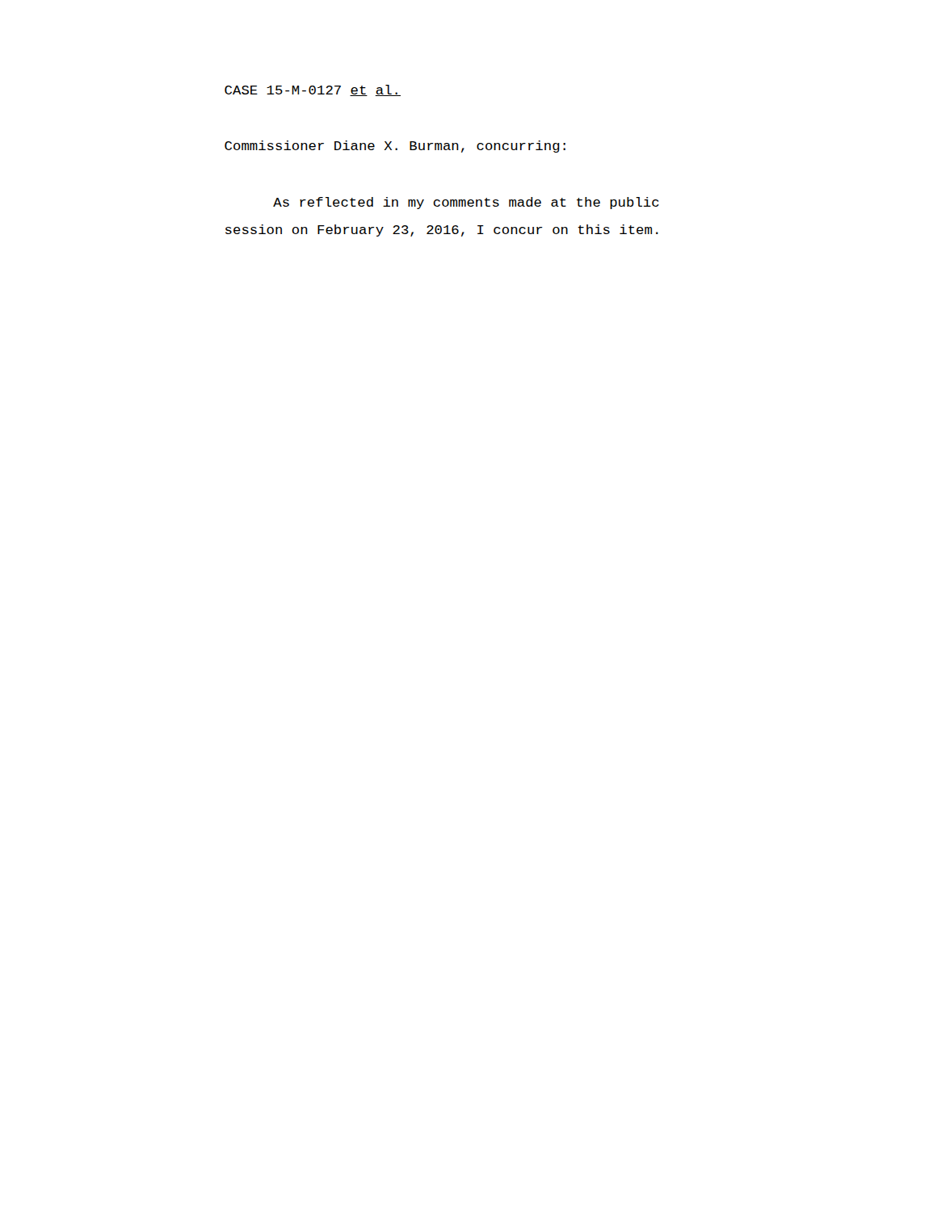CASE 15-M-0127 et al.
Commissioner Diane X. Burman, concurring:
As reflected in my comments made at the public session on February 23, 2016, I concur on this item.